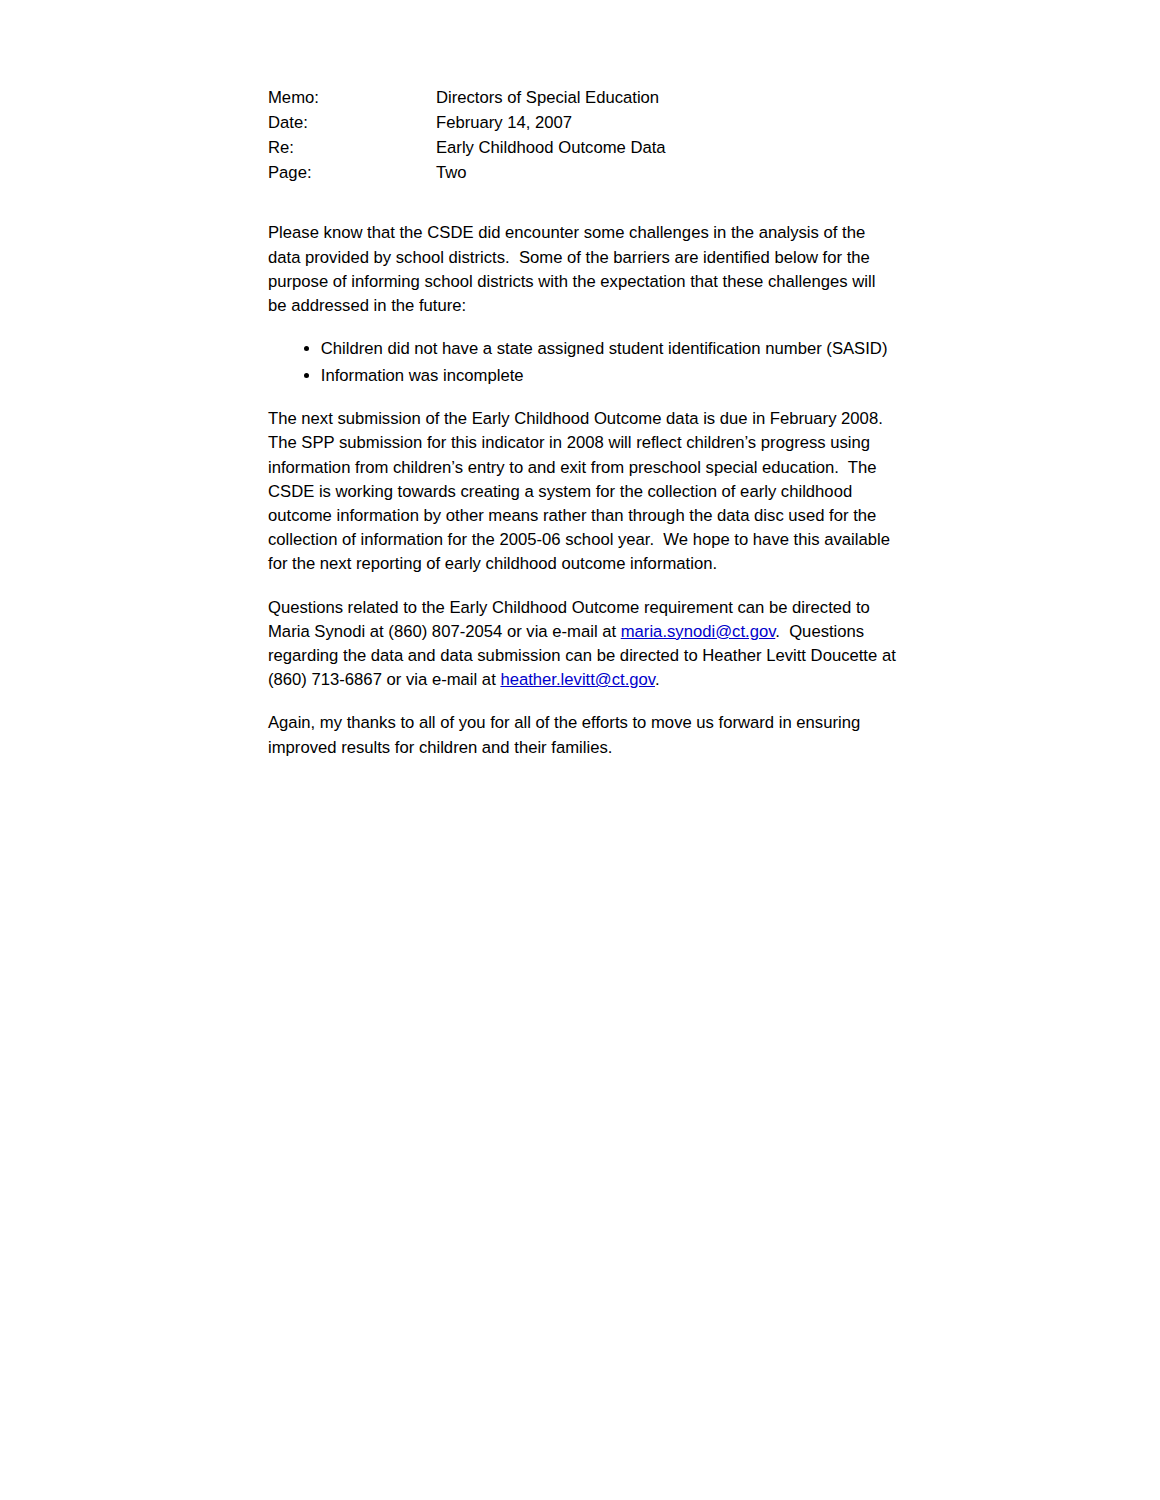| Memo: | Directors of Special Education |
| Date: | February 14, 2007 |
| Re: | Early Childhood Outcome Data |
| Page: | Two |
Please know that the CSDE did encounter some challenges in the analysis of the data provided by school districts. Some of the barriers are identified below for the purpose of informing school districts with the expectation that these challenges will be addressed in the future:
Children did not have a state assigned student identification number (SASID)
Information was incomplete
The next submission of the Early Childhood Outcome data is due in February 2008. The SPP submission for this indicator in 2008 will reflect children’s progress using information from children’s entry to and exit from preschool special education. The CSDE is working towards creating a system for the collection of early childhood outcome information by other means rather than through the data disc used for the collection of information for the 2005-06 school year. We hope to have this available for the next reporting of early childhood outcome information.
Questions related to the Early Childhood Outcome requirement can be directed to Maria Synodi at (860) 807-2054 or via e-mail at maria.synodi@ct.gov. Questions regarding the data and data submission can be directed to Heather Levitt Doucette at (860) 713-6867 or via e-mail at heather.levitt@ct.gov.
Again, my thanks to all of you for all of the efforts to move us forward in ensuring improved results for children and their families.